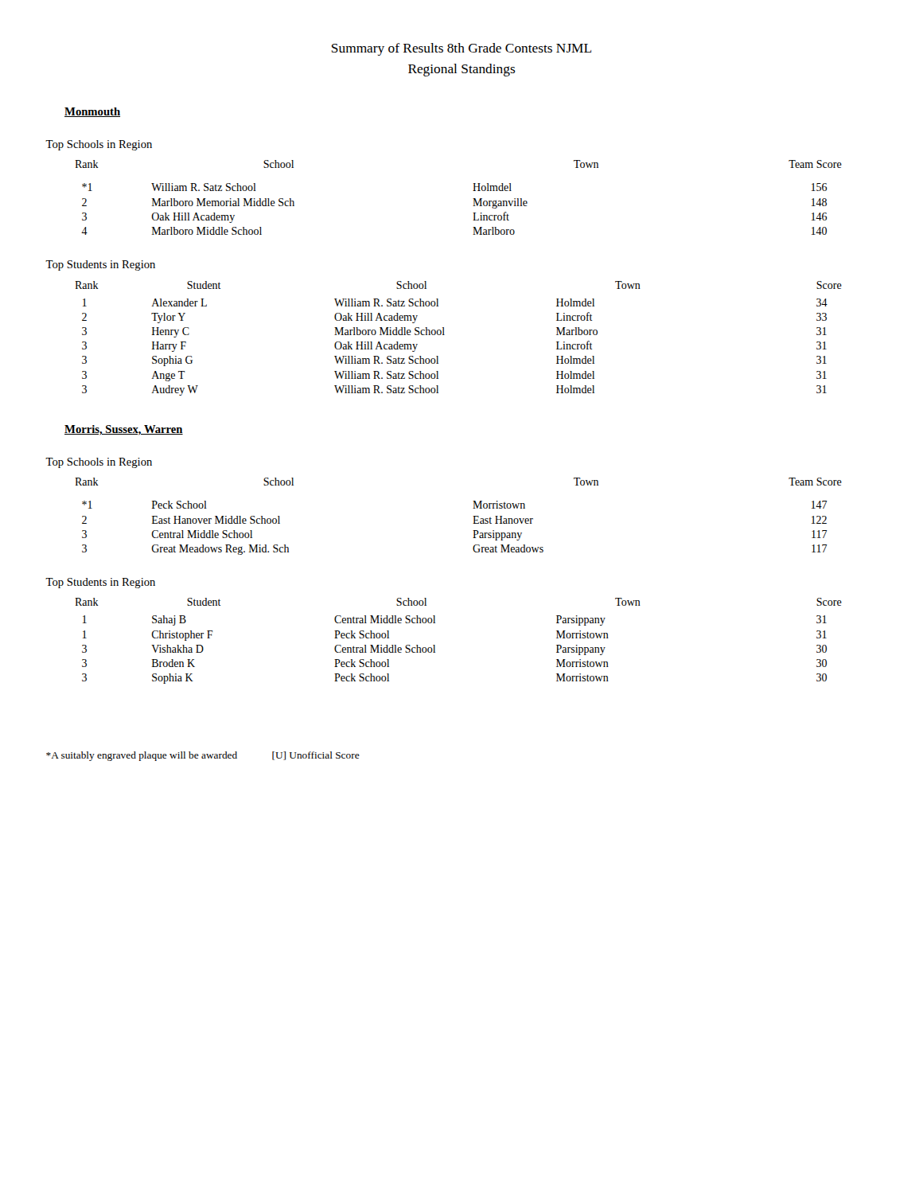Summary of Results 8th Grade Contests NJMLRegional Standings
Monmouth
Top Schools in Region
| Rank | School | Town | Team Score |
| --- | --- | --- | --- |
| *1 | William R. Satz School | Holmdel | 156 |
| 2 | Marlboro Memorial Middle Sch | Morganville | 148 |
| 3 | Oak Hill Academy | Lincroft | 146 |
| 4 | Marlboro Middle School | Marlboro | 140 |
Top Students in Region
| Rank | Student | School | Town | Score |
| --- | --- | --- | --- | --- |
| 1 | Alexander L | William R. Satz School | Holmdel | 34 |
| 2 | Tylor Y | Oak Hill Academy | Lincroft | 33 |
| 3 | Henry C | Marlboro Middle School | Marlboro | 31 |
| 3 | Harry F | Oak Hill Academy | Lincroft | 31 |
| 3 | Sophia G | William R. Satz School | Holmdel | 31 |
| 3 | Ange T | William R. Satz School | Holmdel | 31 |
| 3 | Audrey W | William R. Satz School | Holmdel | 31 |
Morris, Sussex, Warren
Top Schools in Region
| Rank | School | Town | Team Score |
| --- | --- | --- | --- |
| *1 | Peck School | Morristown | 147 |
| 2 | East Hanover Middle School | East Hanover | 122 |
| 3 | Central Middle School | Parsippany | 117 |
| 3 | Great Meadows Reg. Mid. Sch | Great Meadows | 117 |
Top Students in Region
| Rank | Student | School | Town | Score |
| --- | --- | --- | --- | --- |
| 1 | Sahaj B | Central Middle School | Parsippany | 31 |
| 1 | Christopher F | Peck School | Morristown | 31 |
| 3 | Vishakha D | Central Middle School | Parsippany | 30 |
| 3 | Broden K | Peck School | Morristown | 30 |
| 3 | Sophia K | Peck School | Morristown | 30 |
*A suitably engraved plaque will be awarded [U] Unofficial Score